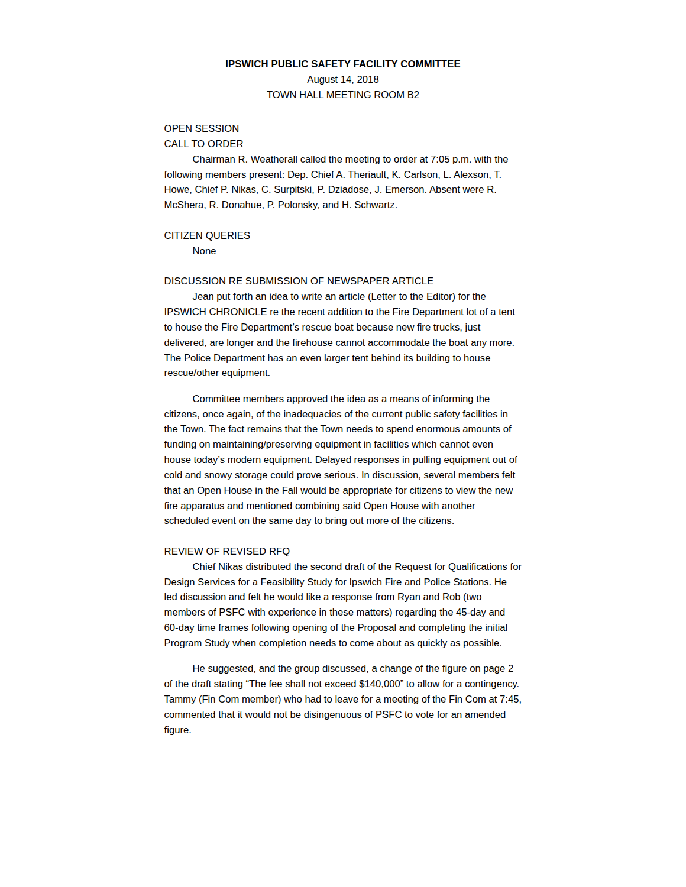IPSWICH PUBLIC SAFETY FACILITY COMMITTEE August 14, 2018 TOWN HALL MEETING ROOM B2
Open Session
Call to Order
Chairman R. Weatherall called the meeting to order at 7:05 p.m. with the following members present: Dep. Chief A. Theriault, K. Carlson, L. Alexson, T. Howe, Chief P. Nikas, C. Surpitski, P. Dziadose, J. Emerson. Absent were R. McShera, R. Donahue, P. Polonsky, and H. Schwartz.
Citizen Queries
None
Discussion re Submission of Newspaper Article
Jean put forth an idea to write an article (Letter to the Editor) for the IPSWICH CHRONICLE re the recent addition to the Fire Department lot of a tent to house the Fire Department’s rescue boat because new fire trucks, just delivered, are longer and the firehouse cannot accommodate the boat any more. The Police Department has an even larger tent behind its building to house rescue/other equipment.
Committee members approved the idea as a means of informing the citizens, once again, of the inadequacies of the current public safety facilities in the Town. The fact remains that the Town needs to spend enormous amounts of funding on maintaining/preserving equipment in facilities which cannot even house today’s modern equipment. Delayed responses in pulling equipment out of cold and snowy storage could prove serious. In discussion, several members felt that an Open House in the Fall would be appropriate for citizens to view the new fire apparatus and mentioned combining said Open House with another scheduled event on the same day to bring out more of the citizens.
Review of Revised RFQ
Chief Nikas distributed the second draft of the Request for Qualifications for Design Services for a Feasibility Study for Ipswich Fire and Police Stations. He led discussion and felt he would like a response from Ryan and Rob (two members of PSFC with experience in these matters) regarding the 45-day and 60-day time frames following opening of the Proposal and completing the initial Program Study when completion needs to come about as quickly as possible.
He suggested, and the group discussed, a change of the figure on page 2 of the draft stating “The fee shall not exceed $140,000” to allow for a contingency. Tammy (Fin Com member) who had to leave for a meeting of the Fin Com at 7:45, commented that it would not be disingenuous of PSFC to vote for an amended figure.